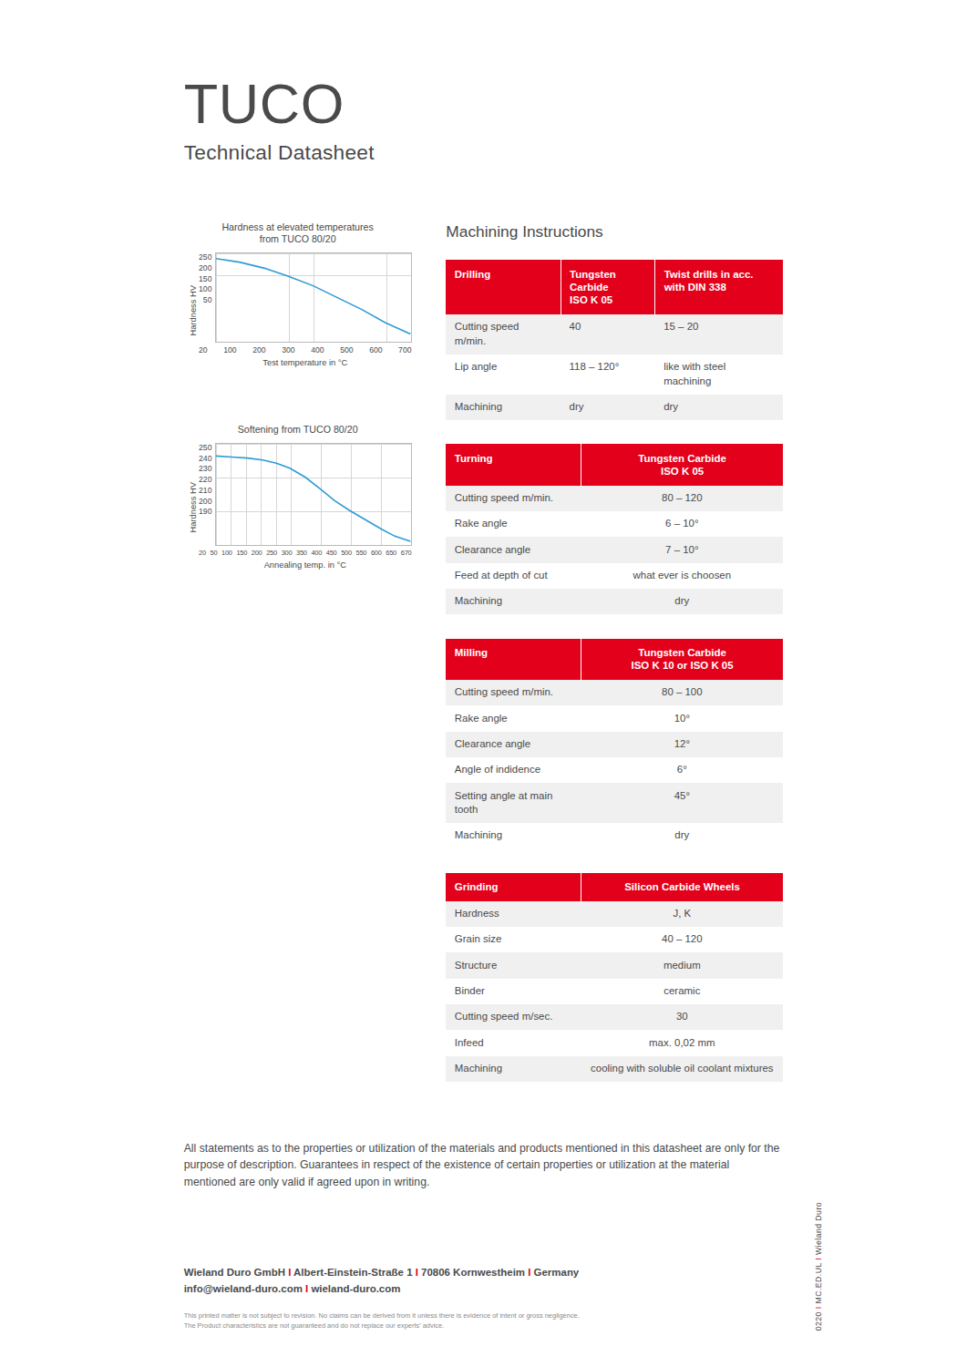TUCO
Technical Datasheet
Hardness at elevated temperatures
from TUCO 80/20
Hardness HV
250 200 150 100 50
20100200300 400500600700
Test temperature in °C
Softening from TUCO 80/20
Hardness HV
250 240 230 220 210 200 190
2050100150200 250300350400450 500550600650670
Annealing temp. in °C
Machining Instructions
| Drilling | Tungsten Carbide ISO K 05 | Twist drills in acc. with DIN 338 |
| --- | --- | --- |
| Cutting speed m/min. | 40 | 15 – 20 |
| Lip angle | 118 – 120° | like with steel machining |
| Machining | dry | dry |
| Turning | Tungsten Carbide ISO K 05 |
| --- | --- |
| Cutting speed m/min. | 80 – 120 |
| Rake angle | 6 – 10° |
| Clearance angle | 7 – 10° |
| Feed at depth of cut | what ever is choosen |
| Machining | dry |
| Milling | Tungsten Carbide ISO K 10 or ISO K 05 |
| --- | --- |
| Cutting speed m/min. | 80 – 100 |
| Rake angle | 10° |
| Clearance angle | 12° |
| Angle of indidence | 6° |
| Setting angle at main tooth | 45° |
| Machining | dry |
| Grinding | Silicon Carbide Wheels |
| --- | --- |
| Hardness | J, K |
| Grain size | 40 – 120 |
| Structure | medium |
| Binder | ceramic |
| Cutting speed m/sec. | 30 |
| Infeed | max. 0,02 mm |
| Machining | cooling with soluble oil coolant mixtures |
All statements as to the properties or utilization of the materials and products mentioned in this datasheet are only for the purpose of description. Guarantees in respect of the existence of certain properties or utilization at the material mentioned are only valid if agreed upon in writing.
Wieland Duro GmbH I Albert-Einstein-Straße 1 I 70806 Kornwestheim I Germany
info@wieland-duro.com I wieland-duro.com
This printed matter is not subject to revision. No claims can be derived from it unless there is evidence of intent or gross negligence.
The Product characteristics are not guaranteed and do not replace our experts’ advice.
0220 I MC.ED.UL I Wieland Duro